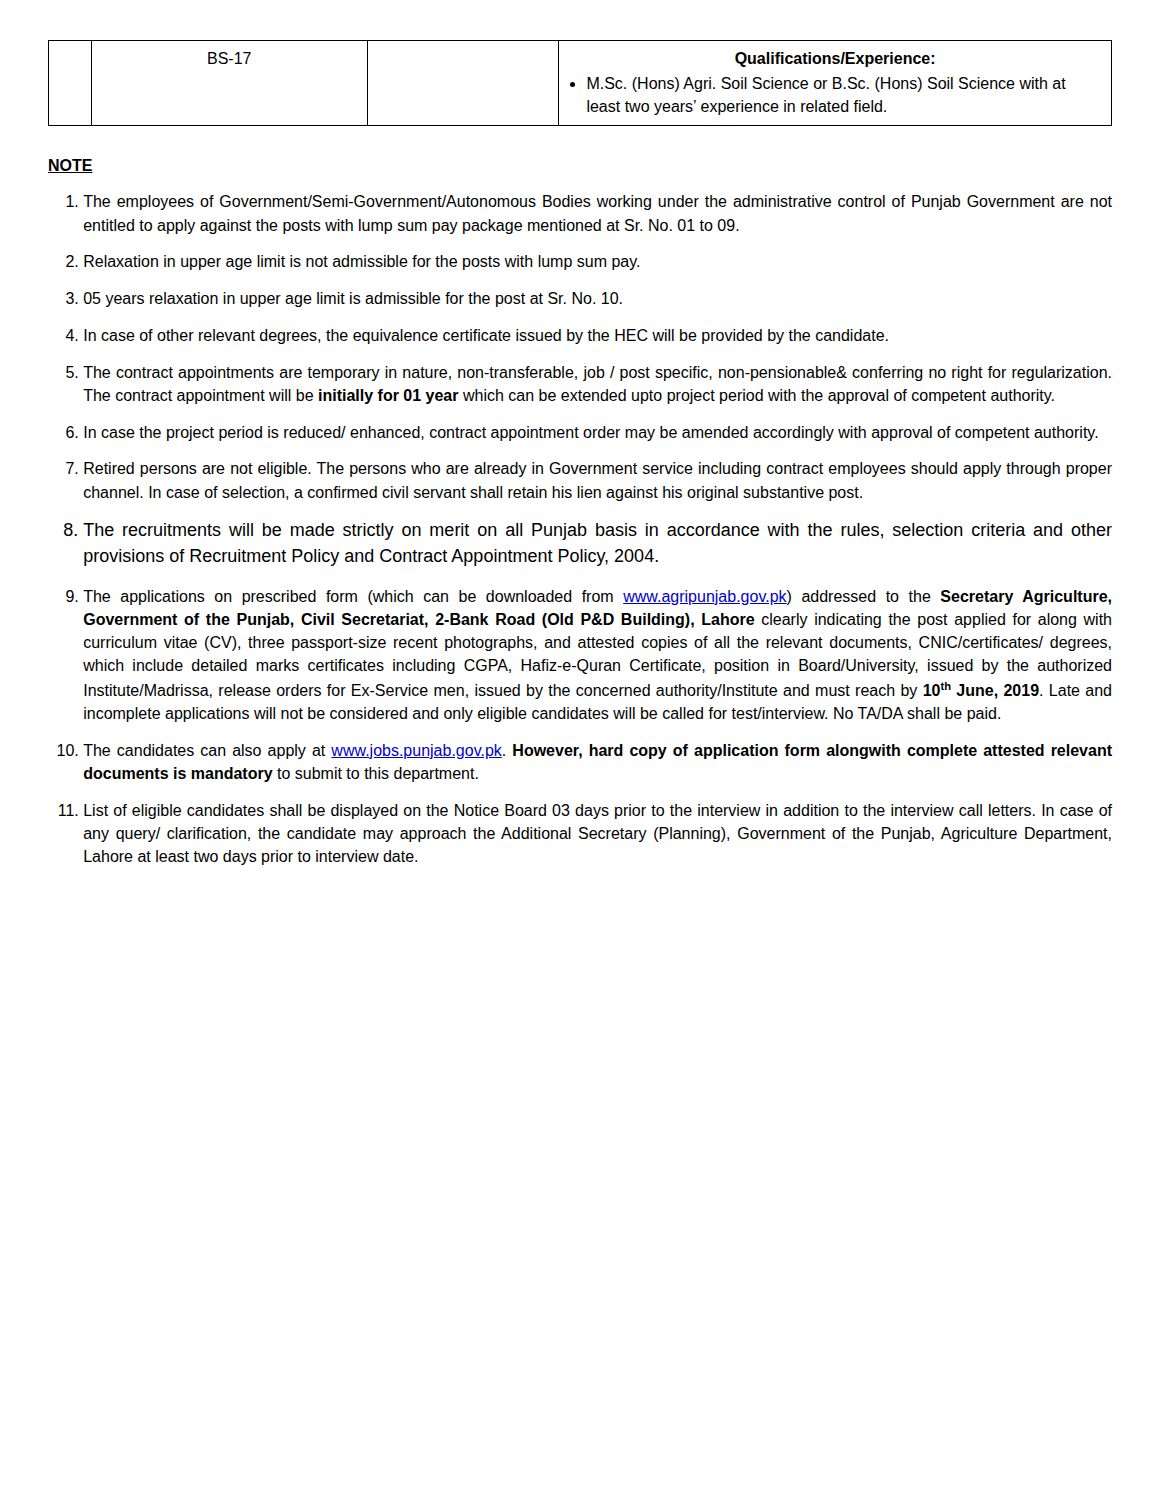| | BS-17 | | Qualifications/Experience: M.Sc. (Hons) Agri. Soil Science or B.Sc. (Hons) Soil Science with at least two years’ experience in related field. |
NOTE
The employees of Government/Semi-Government/Autonomous Bodies working under the administrative control of Punjab Government are not entitled to apply against the posts with lump sum pay package mentioned at Sr. No. 01 to 09.
Relaxation in upper age limit is not admissible for the posts with lump sum pay.
05 years relaxation in upper age limit is admissible for the post at Sr. No. 10.
In case of other relevant degrees, the equivalence certificate issued by the HEC will be provided by the candidate.
The contract appointments are temporary in nature, non-transferable, job / post specific, non-pensionable& conferring no right for regularization. The contract appointment will be initially for 01 year which can be extended upto project period with the approval of competent authority.
In case the project period is reduced/ enhanced, contract appointment order may be amended accordingly with approval of competent authority.
Retired persons are not eligible. The persons who are already in Government service including contract employees should apply through proper channel. In case of selection, a confirmed civil servant shall retain his lien against his original substantive post.
The recruitments will be made strictly on merit on all Punjab basis in accordance with the rules, selection criteria and other provisions of Recruitment Policy and Contract Appointment Policy, 2004.
The applications on prescribed form (which can be downloaded from www.agripunjab.gov.pk) addressed to the Secretary Agriculture, Government of the Punjab, Civil Secretariat, 2-Bank Road (Old P&D Building), Lahore clearly indicating the post applied for along with curriculum vitae (CV), three passport-size recent photographs, and attested copies of all the relevant documents, CNIC/certificates/ degrees, which include detailed marks certificates including CGPA, Hafiz-e-Quran Certificate, position in Board/University, issued by the authorized Institute/Madrissa, release orders for Ex-Service men, issued by the concerned authority/Institute and must reach by 10th June, 2019. Late and incomplete applications will not be considered and only eligible candidates will be called for test/interview. No TA/DA shall be paid.
The candidates can also apply at www.jobs.punjab.gov.pk. However, hard copy of application form alongwith complete attested relevant documents is mandatory to submit to this department.
List of eligible candidates shall be displayed on the Notice Board 03 days prior to the interview in addition to the interview call letters. In case of any query/ clarification, the candidate may approach the Additional Secretary (Planning), Government of the Punjab, Agriculture Department, Lahore at least two days prior to interview date.